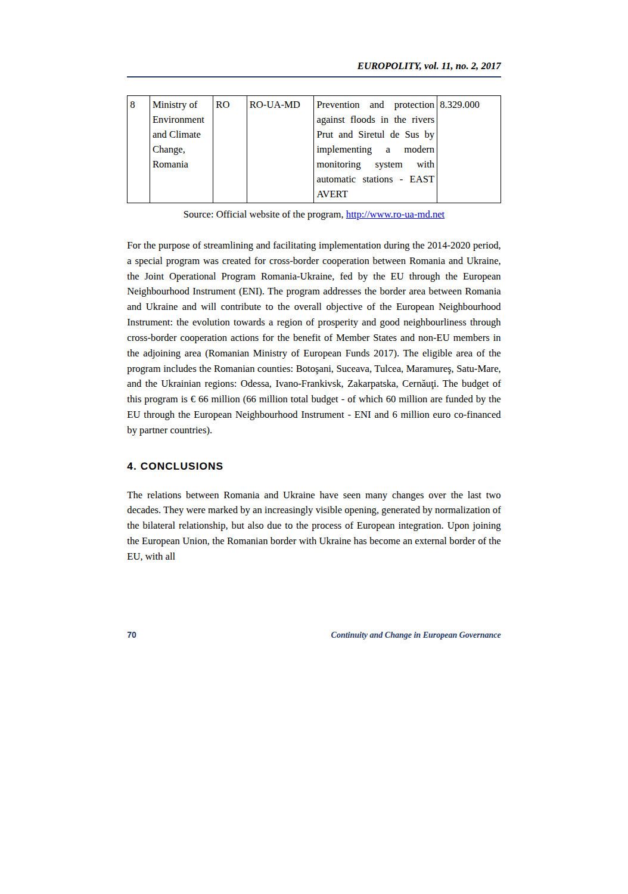EUROPOLITY, vol. 11, no. 2, 2017
| 8 | Ministry of Environment and Climate Change, Romania | RO | RO-UA-MD | Prevention and protection against floods in the rivers Prut and Siretul de Sus by implementing a modern monitoring system with automatic stations - EAST AVERT | 8.329.000 |
Source: Official website of the program, http://www.ro-ua-md.net
For the purpose of streamlining and facilitating implementation during the 2014-2020 period, a special program was created for cross-border cooperation between Romania and Ukraine, the Joint Operational Program Romania-Ukraine, fed by the EU through the European Neighbourhood Instrument (ENI). The program addresses the border area between Romania and Ukraine and will contribute to the overall objective of the European Neighbourhood Instrument: the evolution towards a region of prosperity and good neighbourliness through cross-border cooperation actions for the benefit of Member States and non-EU members in the adjoining area (Romanian Ministry of European Funds 2017). The eligible area of the program includes the Romanian counties: Botoşani, Suceava, Tulcea, Maramureş, Satu-Mare, and the Ukrainian regions: Odessa, Ivano-Frankivsk, Zakarpatska, Cernăuţi. The budget of this program is € 66 million (66 million total budget - of which 60 million are funded by the EU through the European Neighbourhood Instrument - ENI and 6 million euro co-financed by partner countries).
4. CONCLUSIONS
The relations between Romania and Ukraine have seen many changes over the last two decades. They were marked by an increasingly visible opening, generated by normalization of the bilateral relationship, but also due to the process of European integration. Upon joining the European Union, the Romanian border with Ukraine has become an external border of the EU, with all
70 Continuity and Change in European Governance